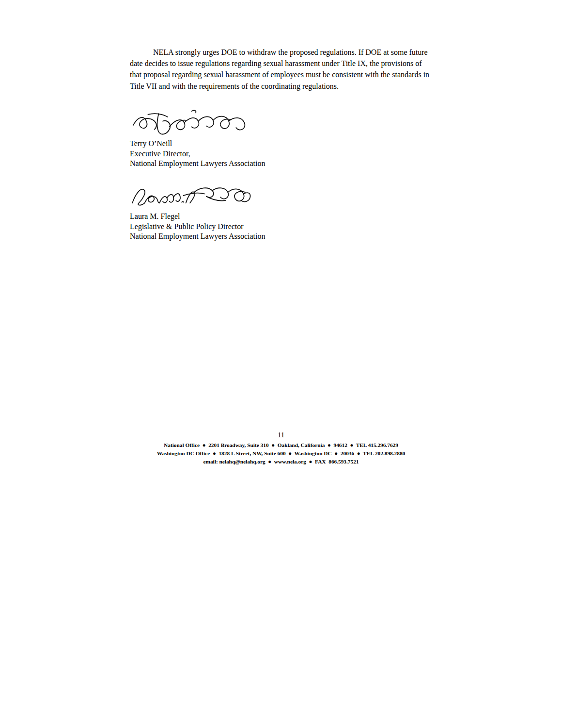NELA strongly urges DOE to withdraw the proposed regulations. If DOE at some future date decides to issue regulations regarding sexual harassment under Title IX, the provisions of that proposal regarding sexual harassment of employees must be consistent with the standards in Title VII and with the requirements of the coordinating regulations.
Terry O’Neill
Executive Director,
National Employment Lawyers Association
Laura M. Flegel
Legislative & Public Policy Director
National Employment Lawyers Association
11
National Office ● 2201 Broadway, Suite 310 ● Oakland, California ● 94612 ● TEL 415.296.7629
Washington DC Office ● 1828 L Street, NW, Suite 600 ● Washington DC ● 20036 ● TEL 202.898.2880
email: nelahq@nelahq.org ● www.nela.org ● FAX 866.593.7521